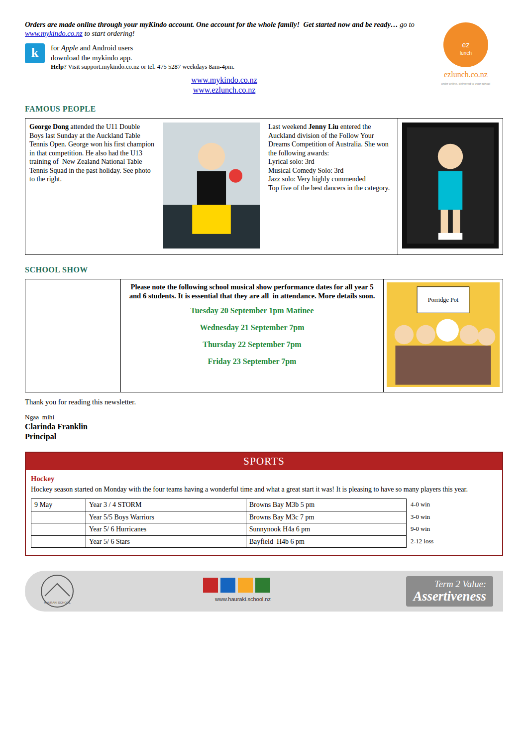Orders are made online through your myKindo account. One account for the whole family! Get started now and be ready… go to www.mykindo.co.nz to start ordering!
k
for Apple and Android users
download the mykindo app.
Help? Visit support.mykindo.co.nz or tel. 475 5287 weekdays 8am-4pm.
www.mykindo.co.nz www.ezlunch.co.nz
FAMOUS PEOPLE
| George Dong attended the U11 Double Boys last Sunday at the Auckland Table Tennis Open. George won his first champion in that competition. He also had the U13 training of New Zealand National Table Tennis Squad in the past holiday. See photo to the right. | | Last weekend Jenny Liu entered the Auckland division of the Follow Your Dreams Competition of Australia. She won the following awards: Lyrical solo: 3rd Musical Comedy Solo: 3rd Jazz solo: Very highly commended Top five of the best dancers in the category. | |
SCHOOL SHOW
| | Please note the following school musical show performance dates for all year 5 and 6 students. It is essential that they are all in attendance. More details soon. Tuesday 20 September 1pm Matinee Wednesday 21 September 7pm Thursday 22 September 7pm Friday 23 September 7pm | |
Thank you for reading this newsletter.
Ngaa mihi
Clarinda Franklin
Principal
SPORTS
Hockey
Hockey season started on Monday with the four teams having a wonderful time and what a great start it was! It is pleasing to have so many players this year.
| 9 May | Year 3 / 4 STORM | Browns Bay M3b 5 pm | 4-0 win |
| | Year 5/5 Boys Warriors | Browns Bay M3c 7 pm | 3-0 win |
| | Year 5/ 6 Hurricanes | Sunnynook H4a 6 pm | 9-0 win |
| | Year 5/ 6 Stars | Bayfield H4b 6 pm | 2-12 loss |
Term 2 Value:
Assertiveness